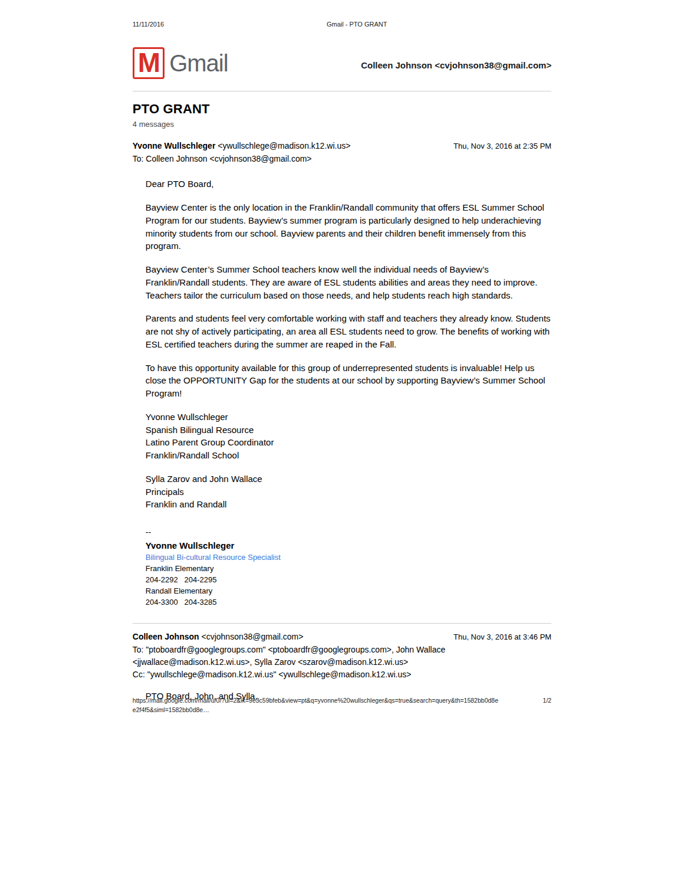11/11/2016
Gmail - PTO GRANT
MGmail
Colleen Johnson <cvjohnson38@gmail.com>
PTO GRANT
4 messages
Yvonne Wullschleger <ywullschlege@madison.k12.wi.us>
Thu, Nov 3, 2016 at 2:35 PM
To: Colleen Johnson <cvjohnson38@gmail.com>
Dear PTO Board,
Bayview Center is the only location in the Franklin/Randall community that offers ESL Summer School Program for our students. Bayview’s summer program is particularly designed to help underachieving minority students from our school. Bayview parents and their children benefit immensely from this program.
Bayview Center’s Summer School teachers know well the individual needs of Bayview’s Franklin/Randall students. They are aware of ESL students abilities and areas they need to improve. Teachers tailor the curriculum based on those needs, and help students reach high standards.
Parents and students feel very comfortable working with staff and teachers they already know. Students are not shy of actively participating, an area all ESL students need to grow. The benefits of working with ESL certified teachers during the summer are reaped in the Fall.
To have this opportunity available for this group of underrepresented students is invaluable! Help us close the OPPORTUNITY Gap for the students at our school by supporting Bayview’s Summer School Program!
Yvonne Wullschleger
Spanish Bilingual Resource
Latino Parent Group Coordinator
Franklin/Randall School
Sylla Zarov and John Wallace
Principals
Franklin and Randall
--
Yvonne Wullschleger
Bilingual Bi-cultural Resource Specialist
Franklin Elementary
204-2292 204-2295
Randall Elementary
204-3300 204-3285
Colleen Johnson <cvjohnson38@gmail.com>
Thu, Nov 3, 2016 at 3:46 PM
To: "ptoboardfr@googlegroups.com" <ptoboardfr@googlegroups.com>, John Wallace <jjwallace@madison.k12.wi.us>, Sylla Zarov <szarov@madison.k12.wi.us>
Cc: "ywullschlege@madison.k12.wi.us" <ywullschlege@madison.k12.wi.us>
PTO Board, John, and Sylla,
https://mail.google.com/mail/u/0/?ui=2&ik=9e3c59bfeb&view=pt&q=yvonne%20wullschleger&qs=true&search=query&th=1582bb0d8ee2f4f5&siml=1582bb0d8e…
1/2